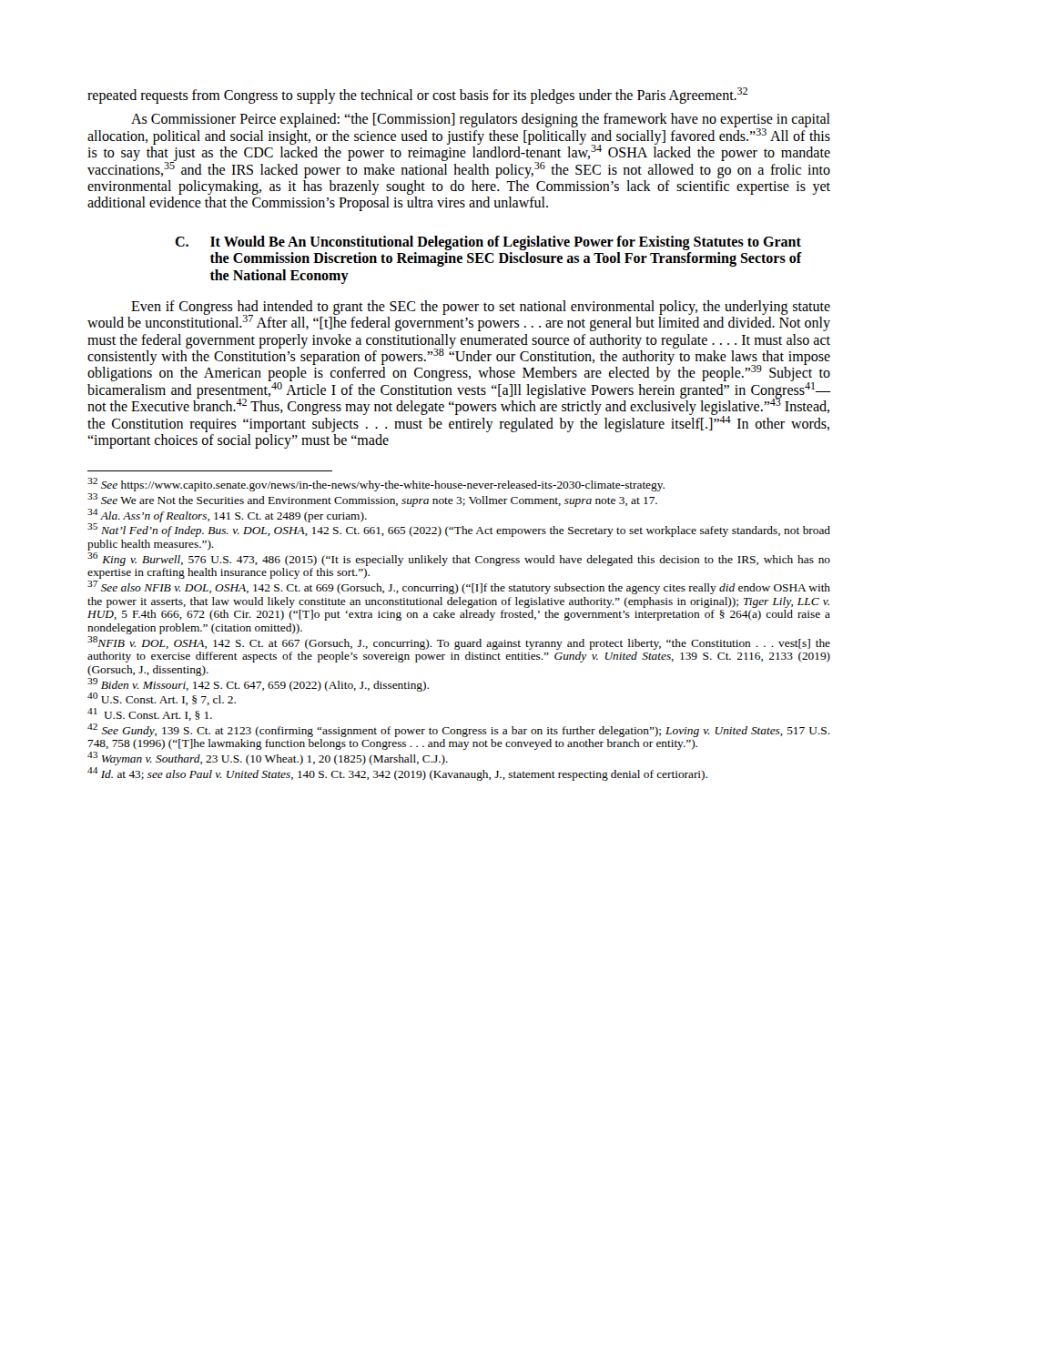repeated requests from Congress to supply the technical or cost basis for its pledges under the Paris Agreement.32
As Commissioner Peirce explained: “the [Commission] regulators designing the framework have no expertise in capital allocation, political and social insight, or the science used to justify these [politically and socially] favored ends.”33 All of this is to say that just as the CDC lacked the power to reimagine landlord-tenant law,34 OSHA lacked the power to mandate vaccinations,35 and the IRS lacked power to make national health policy,36 the SEC is not allowed to go on a frolic into environmental policymaking, as it has brazenly sought to do here. The Commission’s lack of scientific expertise is yet additional evidence that the Commission’s Proposal is ultra vires and unlawful.
C. It Would Be An Unconstitutional Delegation of Legislative Power for Existing Statutes to Grant the Commission Discretion to Reimagine SEC Disclosure as a Tool For Transforming Sectors of the National Economy
Even if Congress had intended to grant the SEC the power to set national environmental policy, the underlying statute would be unconstitutional.37 After all, “[t]he federal government’s powers . . . are not general but limited and divided. Not only must the federal government properly invoke a constitutionally enumerated source of authority to regulate . . . . It must also act consistently with the Constitution’s separation of powers.”38 “Under our Constitution, the authority to make laws that impose obligations on the American people is conferred on Congress, whose Members are elected by the people.”39 Subject to bicameralism and presentment,40 Article I of the Constitution vests “[a]ll legislative Powers herein granted” in Congress41—not the Executive branch.42 Thus, Congress may not delegate “powers which are strictly and exclusively legislative.”43 Instead, the Constitution requires “important subjects . . . must be entirely regulated by the legislature itself[.]”44 In other words, “important choices of social policy” must be “made
32 See https://www.capito.senate.gov/news/in-the-news/why-the-white-house-never-released-its-2030-climate-strategy.
33 See We are Not the Securities and Environment Commission, supra note 3; Vollmer Comment, supra note 3, at 17.
34 Ala. Ass’n of Realtors, 141 S. Ct. at 2489 (per curiam).
35 Nat’l Fed’n of Indep. Bus. v. DOL, OSHA, 142 S. Ct. 661, 665 (2022) (“The Act empowers the Secretary to set workplace safety standards, not broad public health measures.”).
36 King v. Burwell, 576 U.S. 473, 486 (2015) (“It is especially unlikely that Congress would have delegated this decision to the IRS, which has no expertise in crafting health insurance policy of this sort.”).
37 See also NFIB v. DOL, OSHA, 142 S. Ct. at 669 (Gorsuch, J., concurring) (“[I]f the statutory subsection the agency cites really did endow OSHA with the power it asserts, that law would likely constitute an unconstitutional delegation of legislative authority.” (emphasis in original)); Tiger Lily, LLC v. HUD, 5 F.4th 666, 672 (6th Cir. 2021) (“[T]o put ‘extra icing on a cake already frosted,’ the government’s interpretation of § 264(a) could raise a nondelegation problem.” (citation omitted)).
38NFIB v. DOL, OSHA, 142 S. Ct. at 667 (Gorsuch, J., concurring). To guard against tyranny and protect liberty, “the Constitution . . . vest[s] the authority to exercise different aspects of the people’s sovereign power in distinct entities.” Gundy v. United States, 139 S. Ct. 2116, 2133 (2019) (Gorsuch, J., dissenting).
39 Biden v. Missouri, 142 S. Ct. 647, 659 (2022) (Alito, J., dissenting).
40 U.S. Const. Art. I, § 7, cl. 2.
41 U.S. Const. Art. I, § 1.
42 See Gundy, 139 S. Ct. at 2123 (confirming “assignment of power to Congress is a bar on its further delegation”); Loving v. United States, 517 U.S. 748, 758 (1996) (“[T]he lawmaking function belongs to Congress . . . and may not be conveyed to another branch or entity.”).
43 Wayman v. Southard, 23 U.S. (10 Wheat.) 1, 20 (1825) (Marshall, C.J.).
44 Id. at 43; see also Paul v. United States, 140 S. Ct. 342, 342 (2019) (Kavanaugh, J., statement respecting denial of certiorari).